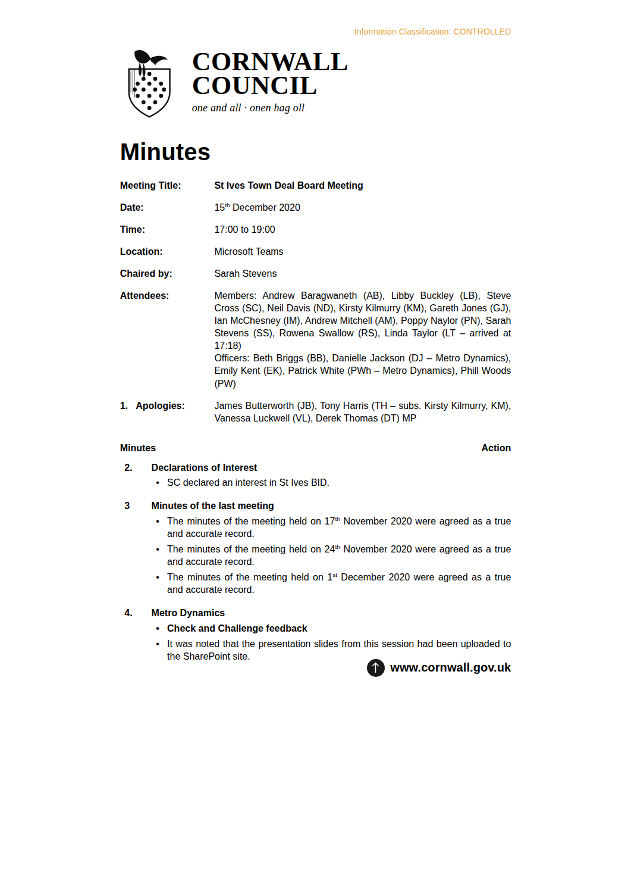Information Classification: CONTROLLED
CORNWALL
COUNCIL
one and all · onen hag oll
Minutes
| Meeting Title: | St Ives Town Deal Board Meeting |
| Date: | 15 th December 2020 |
| Time: | 17:00 to 19:00 |
| Location: | Microsoft Teams |
| Chaired by: | Sarah Stevens |
| Attendees: | Members: Andrew Baragwaneth (AB), Libby Buckley (LB), Steve Cross (SC), Neil Davis (ND), Kirsty Kilmurry (KM), Gareth Jones (GJ), Ian McChesney (IM), Andrew Mitchell (AM), Poppy Naylor (PN), Sarah Stevens (SS), Rowena Swallow (RS), Linda Taylor (LT – arrived at 17:18) Officers: Beth Briggs (BB), Danielle Jackson (DJ – Metro Dynamics), Emily Kent (EK), Patrick White (PWh – Metro Dynamics), Phill Woods (PW) |
| 1. Apologies: | James Butterworth (JB), Tony Harris (TH – subs. Kirsty Kilmurry, KM), Vanessa Luckwell (VL), Derek Thomas (DT) MP |
Minutes Action
2.
Declarations of Interest
SC declared an interest in St Ives BID.
3
Minutes of the last meeting
The minutes of the meeting held on 17th November 2020 were agreed as a true and accurate record.
The minutes of the meeting held on 24th November 2020 were agreed as a true and accurate record.
The minutes of the meeting held on 1st December 2020 were agreed as a true and accurate record.
4.
Metro Dynamics
Check and Challenge feedback
It was noted that the presentation slides from this session had been uploaded to the SharePoint site.
www.cornwall.gov.uk